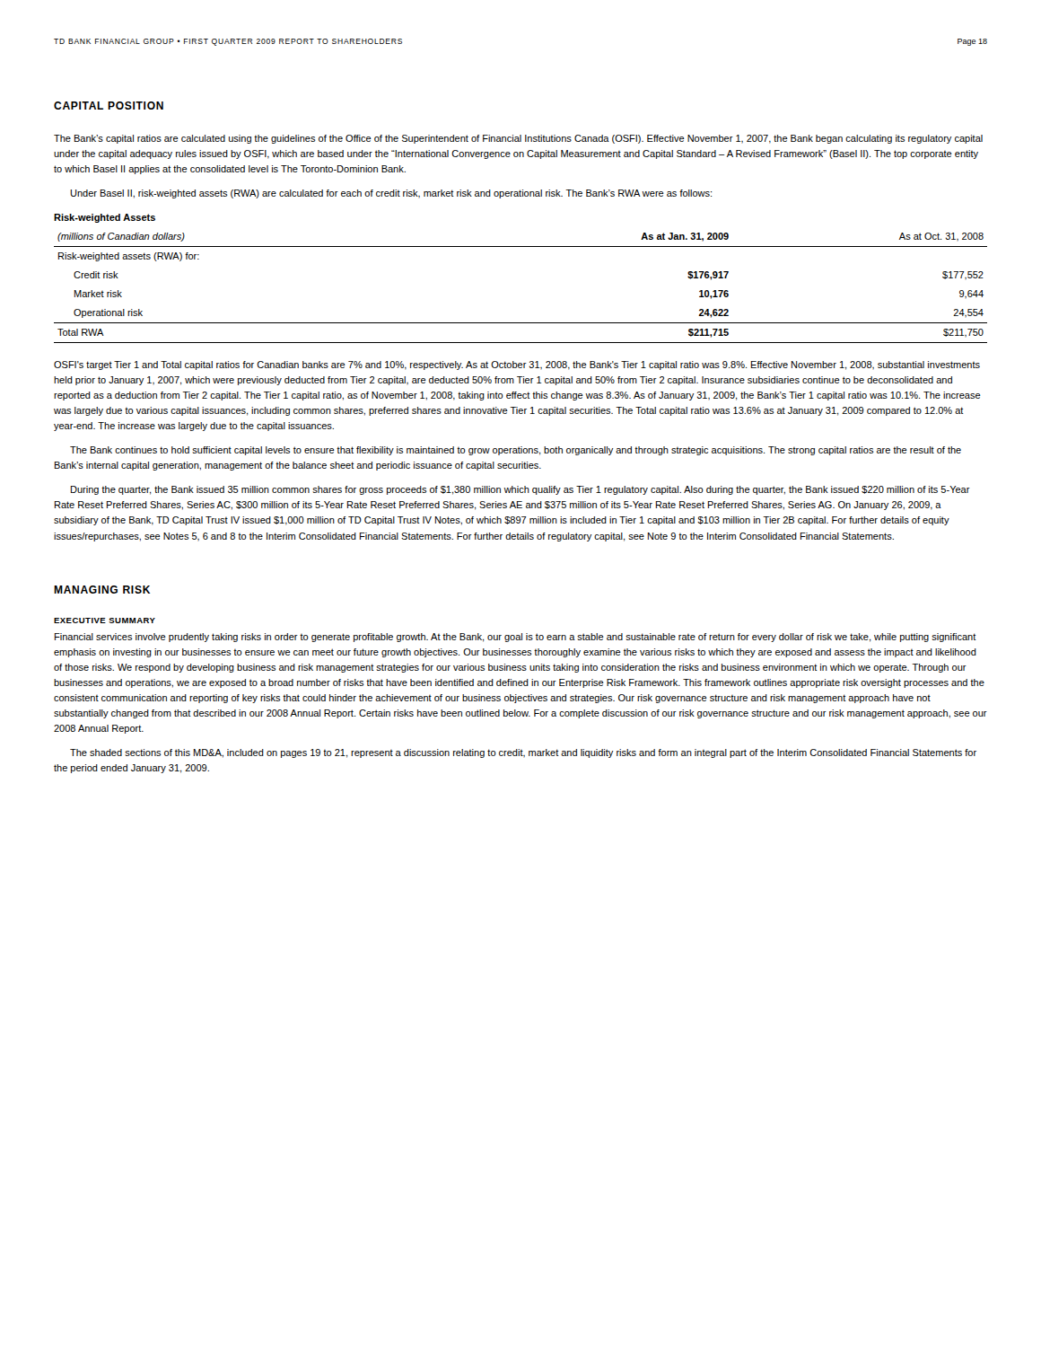TD BANK FINANCIAL GROUP • FIRST QUARTER 2009 REPORT TO SHAREHOLDERS Page 18
CAPITAL POSITION
The Bank’s capital ratios are calculated using the guidelines of the Office of the Superintendent of Financial Institutions Canada (OSFI). Effective November 1, 2007, the Bank began calculating its regulatory capital under the capital adequacy rules issued by OSFI, which are based under the “International Convergence on Capital Measurement and Capital Standard – A Revised Framework” (Basel II). The top corporate entity to which Basel II applies at the consolidated level is The Toronto-Dominion Bank.
Under Basel II, risk-weighted assets (RWA) are calculated for each of credit risk, market risk and operational risk. The Bank’s RWA were as follows:
Risk-weighted Assets
| (millions of Canadian dollars) | As at Jan. 31, 2009 | As at Oct. 31, 2008 |
| --- | --- | --- |
| Risk-weighted assets (RWA) for: | | |
| Credit risk | $176,917 | $177,552 |
| Market risk | 10,176 | 9,644 |
| Operational risk | 24,622 | 24,554 |
| Total RWA | $211,715 | $211,750 |
OSFI's target Tier 1 and Total capital ratios for Canadian banks are 7% and 10%, respectively. As at October 31, 2008, the Bank's Tier 1 capital ratio was 9.8%. Effective November 1, 2008, substantial investments held prior to January 1, 2007, which were previously deducted from Tier 2 capital, are deducted 50% from Tier 1 capital and 50% from Tier 2 capital. Insurance subsidiaries continue to be deconsolidated and reported as a deduction from Tier 2 capital. The Tier 1 capital ratio, as of November 1, 2008, taking into effect this change was 8.3%. As of January 31, 2009, the Bank’s Tier 1 capital ratio was 10.1%. The increase was largely due to various capital issuances, including common shares, preferred shares and innovative Tier 1 capital securities. The Total capital ratio was 13.6% as at January 31, 2009 compared to 12.0% at year-end. The increase was largely due to the capital issuances.
The Bank continues to hold sufficient capital levels to ensure that flexibility is maintained to grow operations, both organically and through strategic acquisitions. The strong capital ratios are the result of the Bank’s internal capital generation, management of the balance sheet and periodic issuance of capital securities.
During the quarter, the Bank issued 35 million common shares for gross proceeds of $1,380 million which qualify as Tier 1 regulatory capital. Also during the quarter, the Bank issued $220 million of its 5-Year Rate Reset Preferred Shares, Series AC, $300 million of its 5-Year Rate Reset Preferred Shares, Series AE and $375 million of its 5-Year Rate Reset Preferred Shares, Series AG. On January 26, 2009, a subsidiary of the Bank, TD Capital Trust IV issued $1,000 million of TD Capital Trust IV Notes, of which $897 million is included in Tier 1 capital and $103 million in Tier 2B capital. For further details of equity issues/repurchases, see Notes 5, 6 and 8 to the Interim Consolidated Financial Statements. For further details of regulatory capital, see Note 9 to the Interim Consolidated Financial Statements.
MANAGING RISK
EXECUTIVE SUMMARY
Financial services involve prudently taking risks in order to generate profitable growth. At the Bank, our goal is to earn a stable and sustainable rate of return for every dollar of risk we take, while putting significant emphasis on investing in our businesses to ensure we can meet our future growth objectives. Our businesses thoroughly examine the various risks to which they are exposed and assess the impact and likelihood of those risks. We respond by developing business and risk management strategies for our various business units taking into consideration the risks and business environment in which we operate. Through our businesses and operations, we are exposed to a broad number of risks that have been identified and defined in our Enterprise Risk Framework. This framework outlines appropriate risk oversight processes and the consistent communication and reporting of key risks that could hinder the achievement of our business objectives and strategies. Our risk governance structure and risk management approach have not substantially changed from that described in our 2008 Annual Report. Certain risks have been outlined below. For a complete discussion of our risk governance structure and our risk management approach, see our 2008 Annual Report.
The shaded sections of this MD&A, included on pages 19 to 21, represent a discussion relating to credit, market and liquidity risks and form an integral part of the Interim Consolidated Financial Statements for the period ended January 31, 2009.